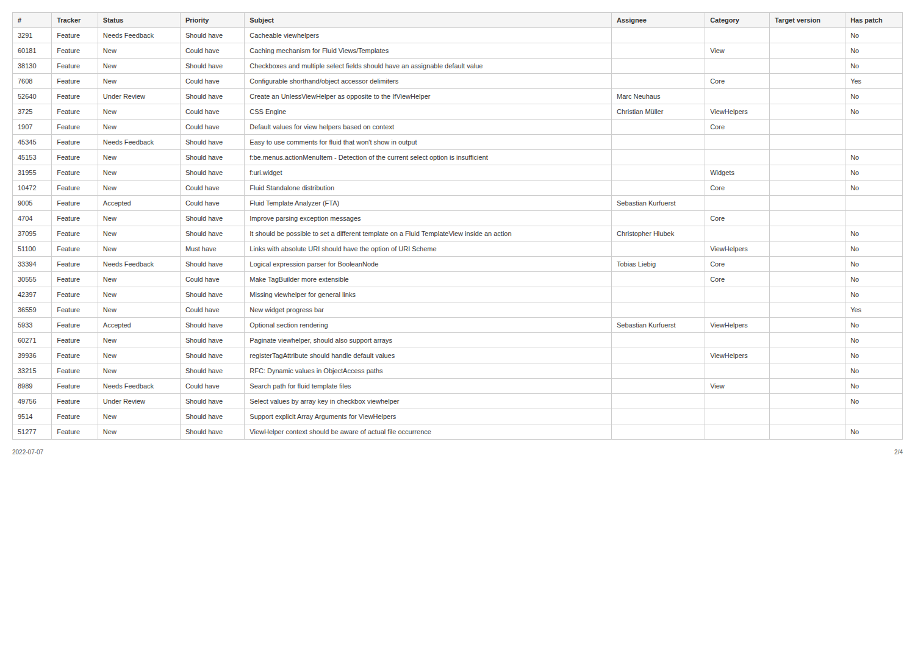| # | Tracker | Status | Priority | Subject | Assignee | Category | Target version | Has patch |
| --- | --- | --- | --- | --- | --- | --- | --- | --- |
| 3291 | Feature | Needs Feedback | Should have | Cacheable viewhelpers | | | | No |
| 60181 | Feature | New | Could have | Caching mechanism for Fluid Views/Templates | | View | | No |
| 38130 | Feature | New | Should have | Checkboxes and multiple select fields should have an assignable default value | | | | No |
| 7608 | Feature | New | Could have | Configurable shorthand/object accessor delimiters | | Core | | Yes |
| 52640 | Feature | Under Review | Should have | Create an UnlessViewHelper as opposite to the IfViewHelper | Marc Neuhaus | | | No |
| 3725 | Feature | New | Could have | CSS Engine | Christian Müller | ViewHelpers | | No |
| 1907 | Feature | New | Could have | Default values for view helpers based on context | | Core | | |
| 45345 | Feature | Needs Feedback | Should have | Easy to use comments for fluid that won't show in output | | | | |
| 45153 | Feature | New | Should have | f:be.menus.actionMenuItem - Detection of the current select option is insufficient | | | | No |
| 31955 | Feature | New | Should have | f:uri.widget | | Widgets | | No |
| 10472 | Feature | New | Could have | Fluid Standalone distribution | | Core | | No |
| 9005 | Feature | Accepted | Could have | Fluid Template Analyzer (FTA) | Sebastian Kurfuerst | | | |
| 4704 | Feature | New | Should have | Improve parsing exception messages | | Core | | |
| 37095 | Feature | New | Should have | It should be possible to set a different template on a Fluid TemplateView inside an action | Christopher Hlubek | | | No |
| 51100 | Feature | New | Must have | Links with absolute URI should have the option of URI Scheme | | ViewHelpers | | No |
| 33394 | Feature | Needs Feedback | Should have | Logical expression parser for BooleanNode | Tobias Liebig | Core | | No |
| 30555 | Feature | New | Could have | Make TagBuilder more extensible | | Core | | No |
| 42397 | Feature | New | Should have | Missing viewhelper for general links | | | | No |
| 36559 | Feature | New | Could have | New widget progress bar | | | | Yes |
| 5933 | Feature | Accepted | Should have | Optional section rendering | Sebastian Kurfuerst | ViewHelpers | | No |
| 60271 | Feature | New | Should have | Paginate viewhelper, should also support arrays | | | | No |
| 39936 | Feature | New | Should have | registerTagAttribute should handle default values | | ViewHelpers | | No |
| 33215 | Feature | New | Should have | RFC: Dynamic values in ObjectAccess paths | | | | No |
| 8989 | Feature | Needs Feedback | Could have | Search path for fluid template files | | View | | No |
| 49756 | Feature | Under Review | Should have | Select values by array key in checkbox viewhelper | | | | No |
| 9514 | Feature | New | Should have | Support explicit Array Arguments for ViewHelpers | | | | |
| 51277 | Feature | New | Should have | ViewHelper context should be aware of actual file occurrence | | | | No |
2022-07-07 2/4